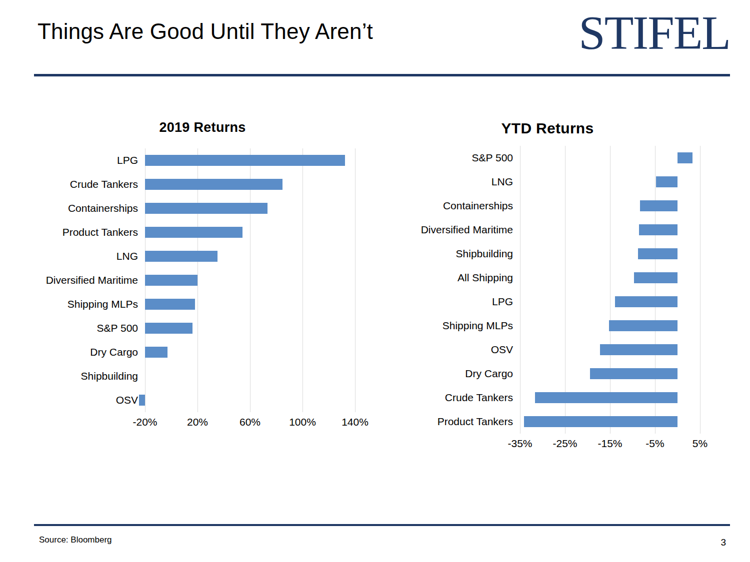Things Are Good Until They Aren’t
STIFEL
2019 Returns
LPG
Crude Tankers
Containerships
Product Tankers
LNG
Diversified Maritime
Shipping MLPs
S&P 500
Dry Cargo
Shipbuilding
OSV
-20% 20% 60% 100% 140%
YTD Returns
S&P 500
LNG
Containerships
Diversified Maritime
Shipbuilding
All Shipping
LPG
Shipping MLPs
OSV
Dry Cargo
Crude Tankers
Product Tankers
-35% -25% -15% -5% 5%
Source: Bloomberg
3